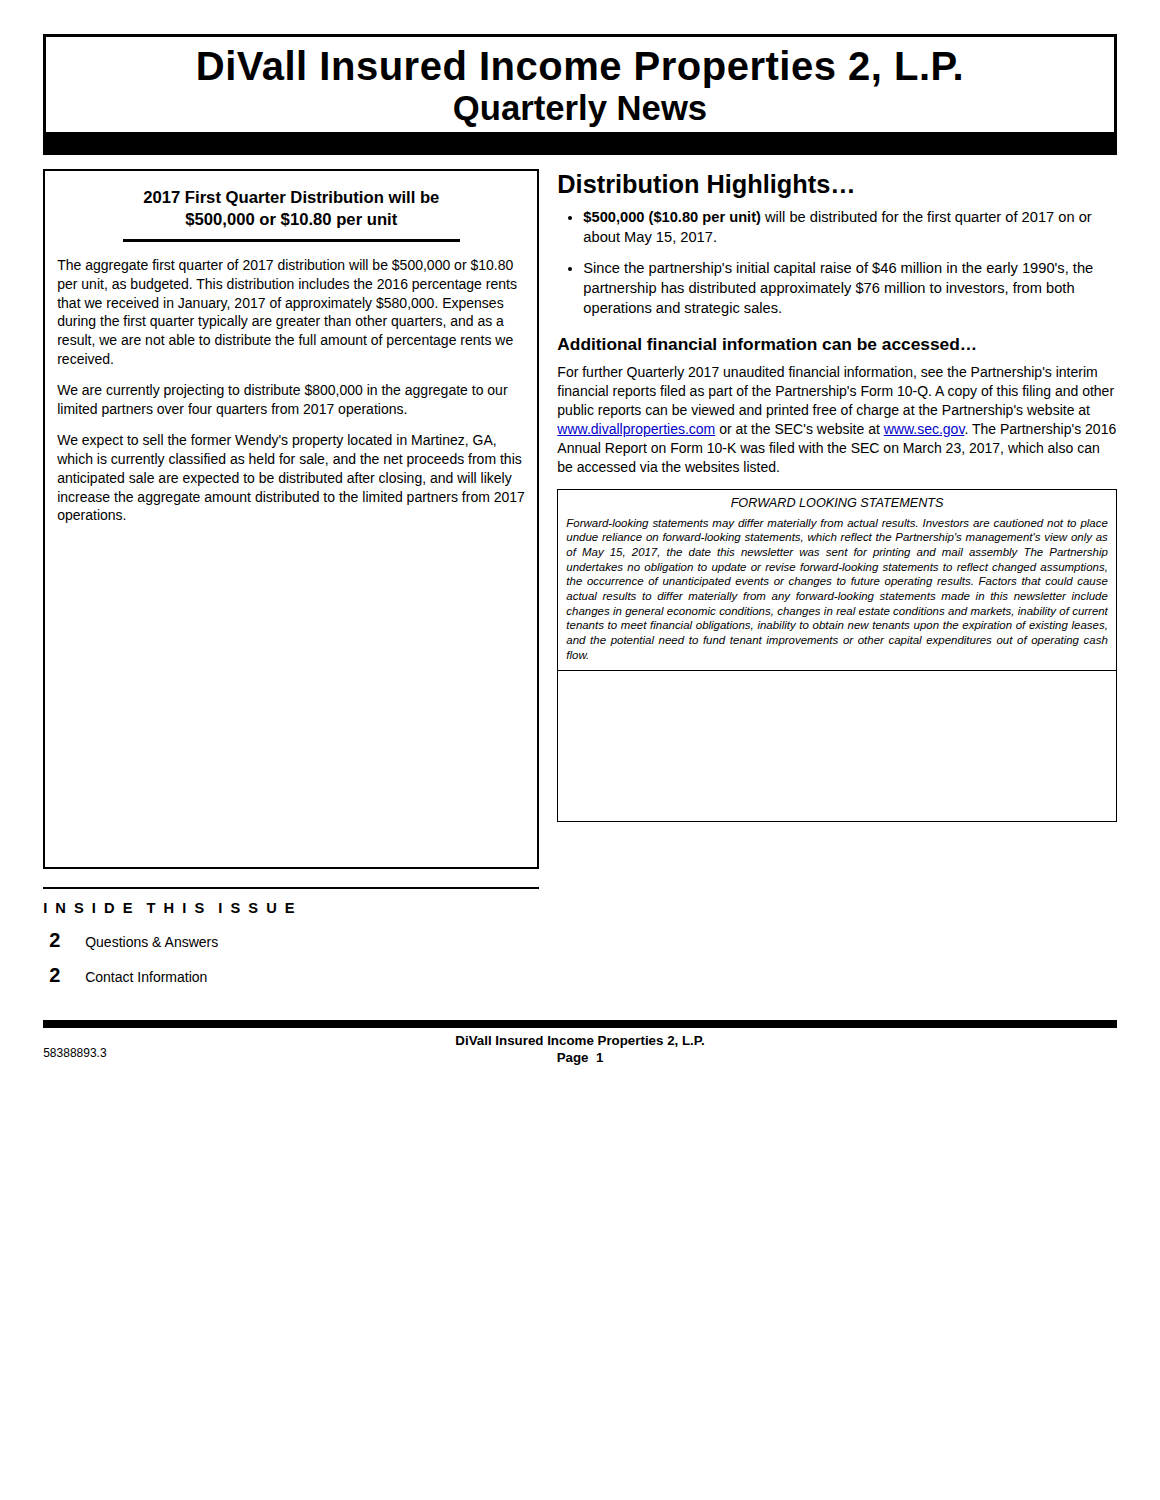DiVall Insured Income Properties 2, L.P.
Quarterly News
2017 First Quarter Distribution will be
$500,000 or $10.80 per unit
The aggregate first quarter of 2017 distribution will be $500,000 or $10.80 per unit, as budgeted. This distribution includes the 2016 percentage rents that we received in January, 2017 of approximately $580,000. Expenses during the first quarter typically are greater than other quarters, and as a result, we are not able to distribute the full amount of percentage rents we received.
We are currently projecting to distribute $800,000 in the aggregate to our limited partners over four quarters from 2017 operations.
We expect to sell the former Wendy's property located in Martinez, GA, which is currently classified as held for sale, and the net proceeds from this anticipated sale are expected to be distributed after closing, and will likely increase the aggregate amount distributed to the limited partners from 2017 operations.
I N S I D E T H I S I S S U E
2
Questions & Answers
2
Contact Information
Distribution Highlights…
$500,000 ($10.80 per unit) will be distributed for the first quarter of 2017 on or about May 15, 2017.
Since the partnership's initial capital raise of $46 million in the early 1990's, the partnership has distributed approximately $76 million to investors, from both operations and strategic sales.
Additional financial information can be accessed…
For further Quarterly 2017 unaudited financial information, see the Partnership's interim financial reports filed as part of the Partnership's Form 10-Q. A copy of this filing and other public reports can be viewed and printed free of charge at the Partnership's website at www.divallproperties.com or at the SEC's website at www.sec.gov. The Partnership's 2016 Annual Report on Form 10-K was filed with the SEC on March 23, 2017, which also can be accessed via the websites listed.
FORWARD LOOKING STATEMENTS
Forward-looking statements may differ materially from actual results. Investors are cautioned not to place undue reliance on forward-looking statements, which reflect the Partnership's management's view only as of May 15, 2017, the date this newsletter was sent for printing and mail assembly The Partnership undertakes no obligation to update or revise forward-looking statements to reflect changed assumptions, the occurrence of unanticipated events or changes to future operating results. Factors that could cause actual results to differ materially from any forward-looking statements made in this newsletter include changes in general economic conditions, changes in real estate conditions and markets, inability of current tenants to meet financial obligations, inability to obtain new tenants upon the expiration of existing leases, and the potential need to fund tenant improvements or other capital expenditures out of operating cash flow.
DiVall Insured Income Properties 2, L.P.
Page 1
58388893.3